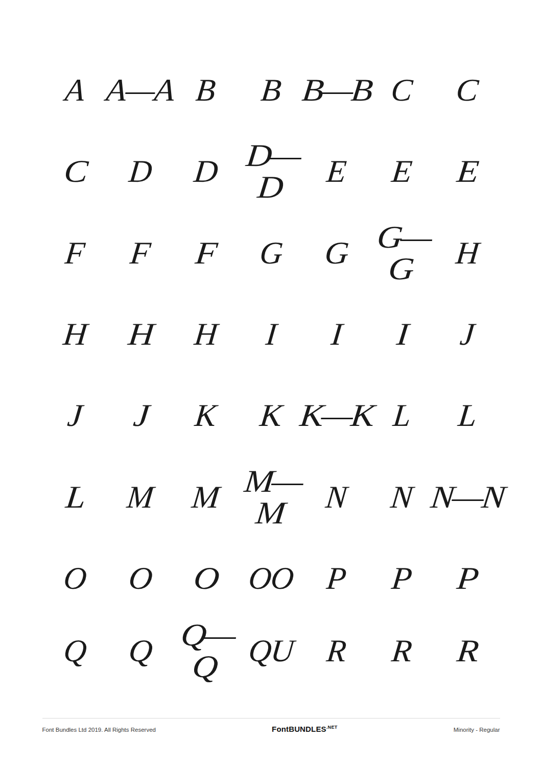A
A—A
B
B
B—B
C
C
C
D
D
D—D
E
E
E
F
F
F
G
G
G—G
H
H
H
H
I
I
I
J
J
J
K
K
K—K
L
L
L
M
M
M—M
N
N
N—N
O
O
O
OO
P
P
P
Q
Q
Q—Q
QU
R
R
R
Font Bundles Ltd 2019. All Rights Reserved FontBUNDLES.NET Minority - Regular